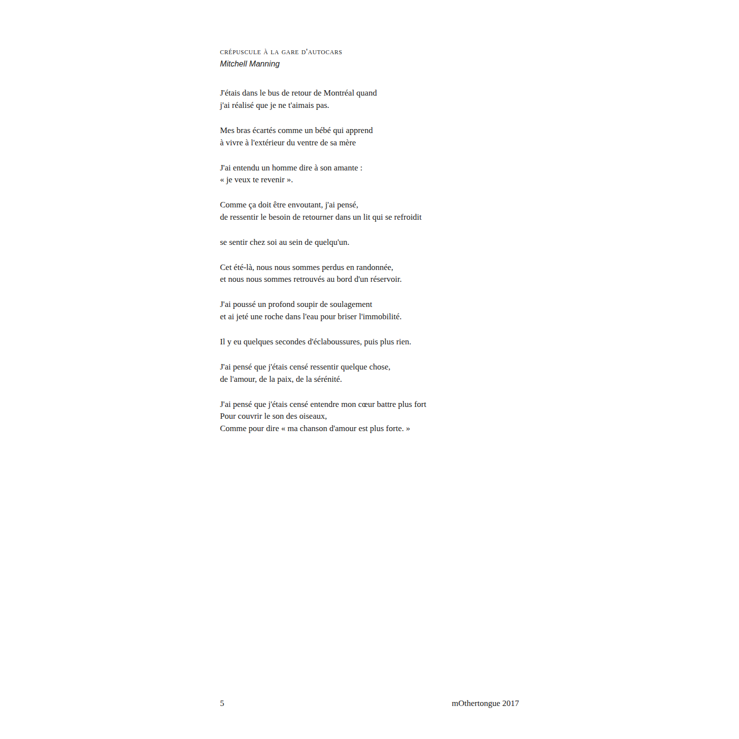Crépuscule à la gare d'autocars
Mitchell Manning
J'étais dans le bus de retour de Montréal quand
j'ai réalisé que je ne t'aimais pas.
Mes bras écartés comme un bébé qui apprend
à vivre à l'extérieur du ventre de sa mère
J'ai entendu un homme dire à son amante :
« je veux te revenir ».
Comme ça doit être envoutant, j'ai pensé,
de ressentir le besoin de retourner dans un lit qui se refroidit
se sentir chez soi au sein de quelqu'un.
Cet été-là, nous nous sommes perdus en randonnée,
et nous nous sommes retrouvés au bord d'un réservoir.
J'ai poussé un profond soupir de soulagement
et ai jeté une roche dans l'eau pour briser l'immobilité.
Il y eu quelques secondes d'éclaboussures, puis plus rien.
J'ai pensé que j'étais censé ressentir quelque chose,
de l'amour, de la paix, de la sérénité.
J'ai pensé que j'étais censé entendre mon cœur battre plus fort
Pour couvrir le son des oiseaux,
Comme pour dire « ma chanson d'amour est plus forte. »
5 mOthertongue 2017